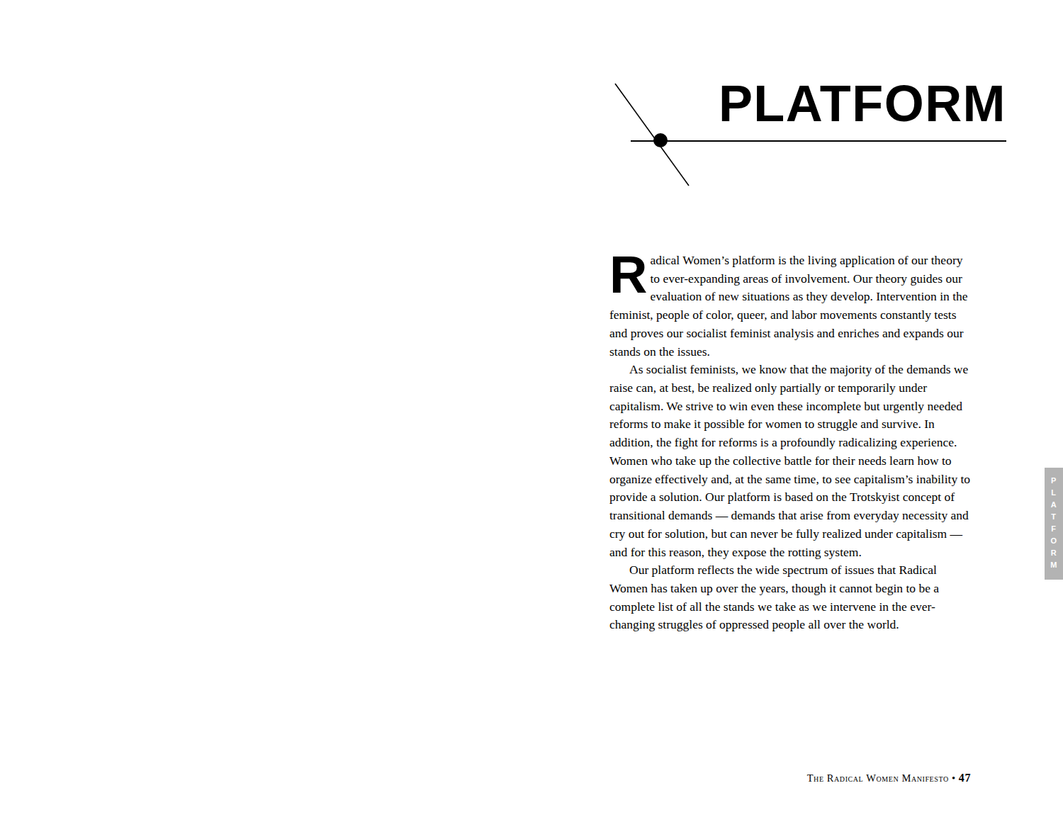Platform
Radical Women’s platform is the living application of our theory to ever-expanding areas of involvement. Our theory guides our evaluation of new situations as they develop. Intervention in the feminist, people of color, queer, and labor movements constantly tests and proves our socialist feminist analysis and enriches and expands our stands on the issues.
As socialist feminists, we know that the majority of the demands we raise can, at best, be realized only partially or temporarily under capitalism. We strive to win even these incomplete but urgently needed reforms to make it possible for women to struggle and survive. In addition, the fight for reforms is a profoundly radicalizing experience. Women who take up the collective battle for their needs learn how to organize effectively and, at the same time, to see capitalism’s inability to provide a solution. Our platform is based on the Trotskyist concept of transitional demands — demands that arise from everyday necessity and cry out for solution, but can never be fully realized under capitalism — and for this reason, they expose the rotting system.
Our platform reflects the wide spectrum of issues that Radical Women has taken up over the years, though it cannot begin to be a complete list of all the stands we take as we intervene in the ever-changing struggles of oppressed people all over the world.
P L A T F O R M
The Radical Women Manifesto • 47